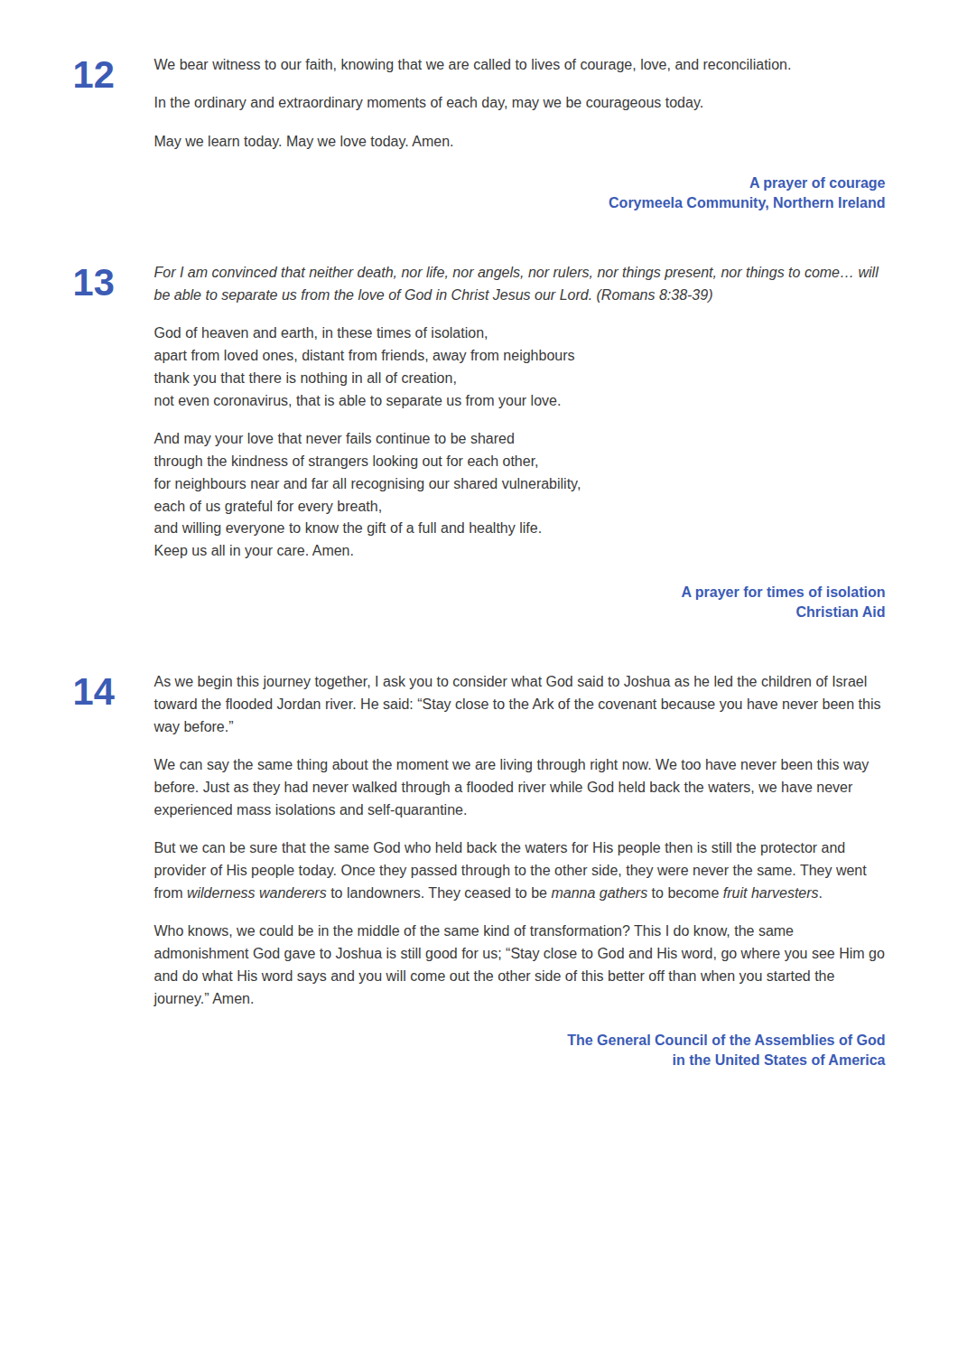12
We bear witness to our faith, knowing that we are called to lives of courage, love, and reconciliation.
In the ordinary and extraordinary moments of each day, may we be courageous today.
May we learn today. May we love today. Amen.
A prayer of courage
Corymeela Community, Northern Ireland
13
For I am convinced that neither death, nor life, nor angels, nor rulers, nor things present, nor things to come… will be able to separate us from the love of God in Christ Jesus our Lord. (Romans 8:38-39)
God of heaven and earth, in these times of isolation,
apart from loved ones, distant from friends, away from neighbours
thank you that there is nothing in all of creation,
not even coronavirus, that is able to separate us from your love.
And may your love that never fails continue to be shared
through the kindness of strangers looking out for each other,
for neighbours near and far all recognising our shared vulnerability,
each of us grateful for every breath,
and willing everyone to know the gift of a full and healthy life.
Keep us all in your care. Amen.
A prayer for times of isolation
Christian Aid
14
As we begin this journey together, I ask you to consider what God said to Joshua as he led the children of Israel toward the flooded Jordan river. He said: “Stay close to the Ark of the covenant because you have never been this way before.”
We can say the same thing about the moment we are living through right now. We too have never been this way before. Just as they had never walked through a flooded river while God held back the waters, we have never experienced mass isolations and self-quarantine.
But we can be sure that the same God who held back the waters for His people then is still the protector and provider of His people today. Once they passed through to the other side, they were never the same. They went from wilderness wanderers to landowners. They ceased to be manna gathers to become fruit harvesters.
Who knows, we could be in the middle of the same kind of transformation? This I do know, the same admonishment God gave to Joshua is still good for us; “Stay close to God and His word, go where you see Him go and do what His word says and you will come out the other side of this better off than when you started the journey.” Amen.
The General Council of the Assemblies of God
in the United States of America